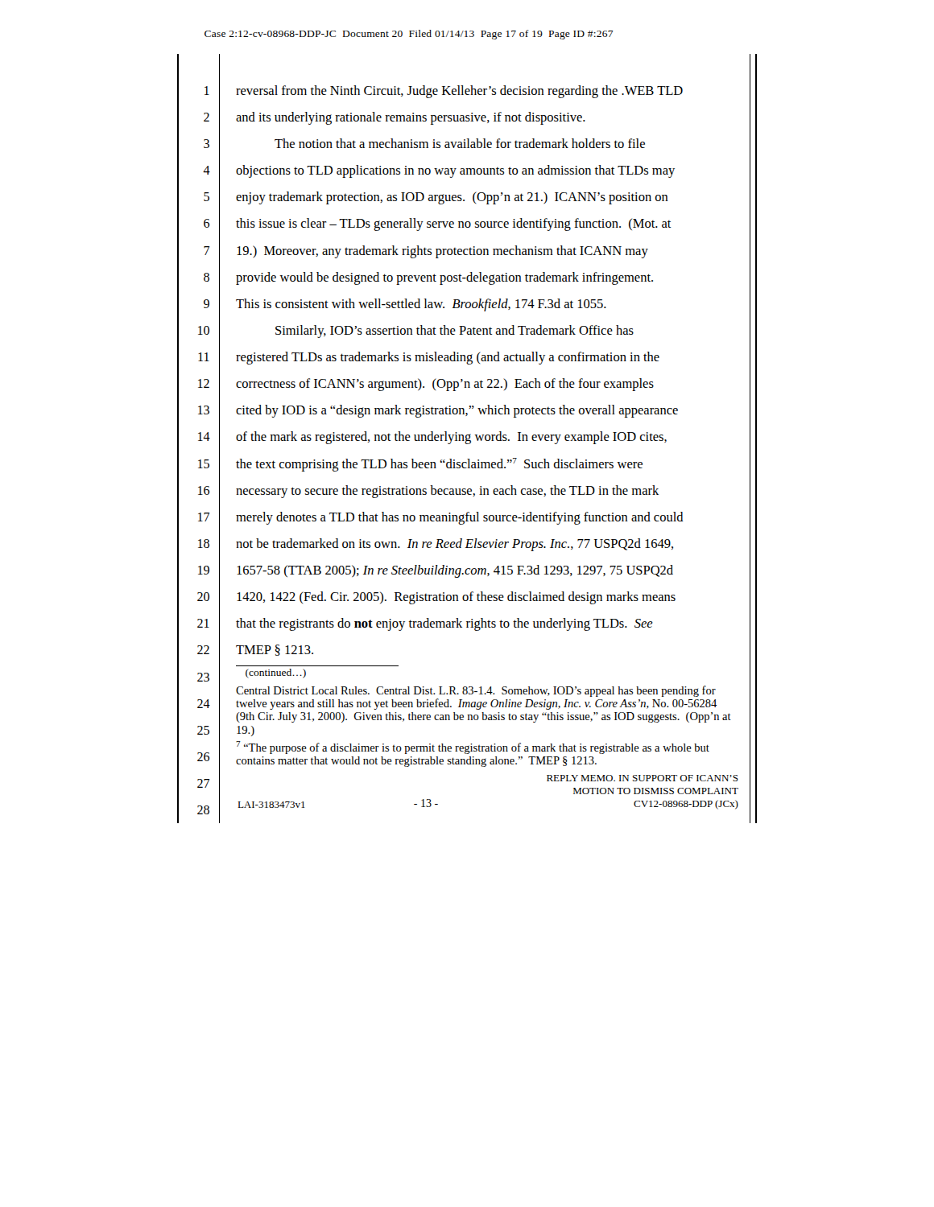Case 2:12-cv-08968-DDP-JC Document 20 Filed 01/14/13 Page 17 of 19 Page ID #:267
1
2
3
4
5
6
7
8
9
10
11
12
13
14
15
16
17
18
19
20
21
22
23
24
25
26
27
28
reversal from the Ninth Circuit, Judge Kelleher’s decision regarding the .WEB TLD
and its underlying rationale remains persuasive, if not dispositive.
The notion that a mechanism is available for trademark holders to file
objections to TLD applications in no way amounts to an admission that TLDs may
enjoy trademark protection, as IOD argues. (Opp’n at 21.) ICANN’s position on
this issue is clear – TLDs generally serve no source identifying function. (Mot. at
19.) Moreover, any trademark rights protection mechanism that ICANN may
provide would be designed to prevent post-delegation trademark infringement.
This is consistent with well-settled law. Brookfield, 174 F.3d at 1055.
Similarly, IOD’s assertion that the Patent and Trademark Office has
registered TLDs as trademarks is misleading (and actually a confirmation in the
correctness of ICANN’s argument). (Opp’n at 22.) Each of the four examples
cited by IOD is a “design mark registration,” which protects the overall appearance
of the mark as registered, not the underlying words. In every example IOD cites,
the text comprising the TLD has been “disclaimed.”7 Such disclaimers were
necessary to secure the registrations because, in each case, the TLD in the mark
merely denotes a TLD that has no meaningful source-identifying function and could
not be trademarked on its own. In re Reed Elsevier Props. Inc., 77 USPQ2d 1649,
1657-58 (TTAB 2005); In re Steelbuilding.com, 415 F.3d 1293, 1297, 75 USPQ2d
1420, 1422 (Fed. Cir. 2005). Registration of these disclaimed design marks means
that the registrants do not enjoy trademark rights to the underlying TLDs. See
TMEP § 1213.
(continued…)
Central District Local Rules. Central Dist. L.R. 83-1.4. Somehow, IOD’s appeal has been pending for twelve years and still has not yet been briefed. Image Online Design, Inc. v. Core Ass’n, No. 00-56284 (9th Cir. July 31, 2000). Given this, there can be no basis to stay “this issue,” as IOD suggests. (Opp’n at 19.)
7 “The purpose of a disclaimer is to permit the registration of a mark that is registrable as a whole but contains matter that would not be registrable standing alone.” TMEP § 1213.
LAI-3183473v1
- 13 -
REPLY MEMO. IN SUPPORT OF ICANN’S
MOTION TO DISMISS COMPLAINT
CV12-08968-DDP (JCx)